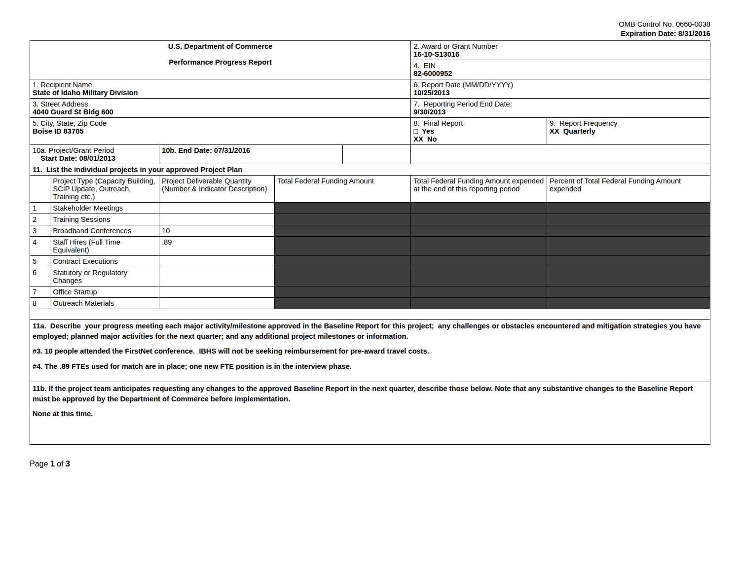OMB Control No. 0660-0038
Expiration Date: 8/31/2016
| U.S. Department of Commerce Performance Progress Report | 2. Award or Grant Number 16-10-S13016 |
| 4. EIN 82-6000952 |
| 1. Recipient Name State of Idaho Military Division | 6. Report Date (MM/DD/YYYY) 10/25/2013 |
| 3. Street Address 4040 Guard St Bldg 600 | 7. Reporting Period End Date: 9/30/2013 |
| 5. City, State, Zip Code Boise ID 83705 | 8. Final Report □ Yes XX No | 9. Report Frequency XX Quarterly |
| 10a. Project/Grant Period Start Date: 08/01/2013 | 10b. End Date: 07/31/2016 | | |
| 11. List the individual projects in your approved Project Plan |
| | Project Type (Capacity Building, SCIP Update, Outreach, Training etc.) | Project Deliverable Quantity (Number & Indicator Description) | Total Federal Funding Amount | Total Federal Funding Amount expended at the end of this reporting period | Percent of Total Federal Funding Amount expended |
| 1 | Stakeholder Meetings | | | | |
| 2 | Training Sessions | | | | |
| 3 | Broadband Conferences | 10 | | | |
| 4 | Staff Hires (Full Time Equivalent) | .89 | | | |
| 5 | Contract Executions | | | | |
| 6 | Statutory or Regulatory Changes | | | | |
| 7 | Office Startup | | | | |
| 8 | Outreach Materials | | | | |
| 11a. Describe your progress meeting each major activity/milestone approved in the Baseline Report for this project; any challenges or obstacles encountered and mitigation strategies you have employed; planned major activities for the next quarter; and any additional project milestones or information. #3. 10 people attended the FirstNet conference. IBHS will not be seeking reimbursement for pre-award travel costs. #4. The .89 FTEs used for match are in place; one new FTE position is in the interview phase. |
| 11b. If the project team anticipates requesting any changes to the approved Baseline Report in the next quarter, describe those below. Note that any substantive changes to the Baseline Report must be approved by the Department of Commerce before implementation. None at this time. |
Page 1 of 3